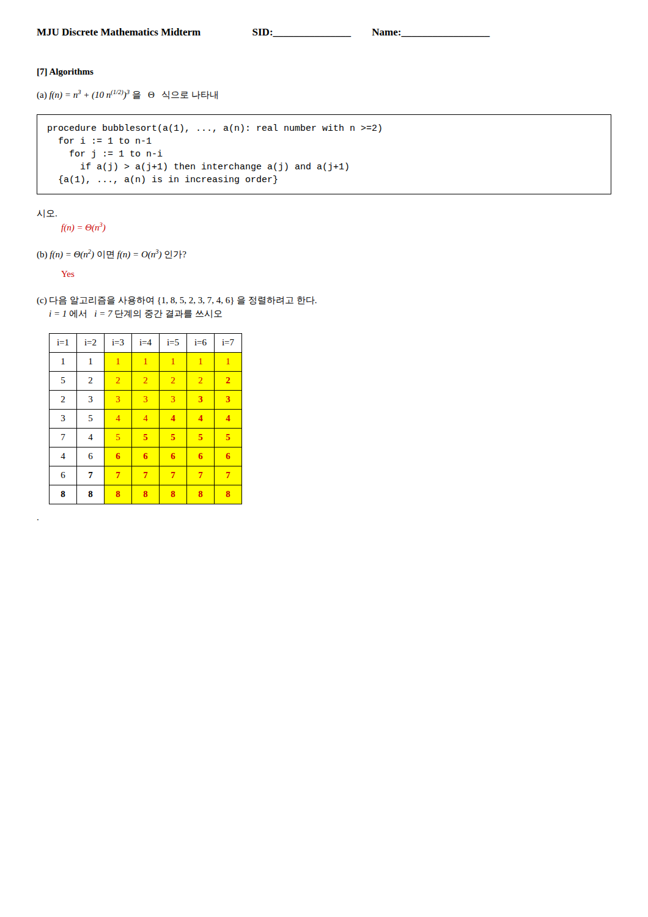MJU Discrete Mathematics Midterm SID:_______________ Name:_________________
[7] Algorithms
(a) f(n) = n3 + (10 n(1/2))3 을 Θ 식으로 나타내
procedure bubblesort(a(1), ..., a(n): real number with n >=2) for i := 1 to n-1 for j := 1 to n-i if a(j) > a(j+1) then interchange a(j) and a(j+1) {a(1), ..., a(n) is in increasing order}
시오.
f(n) = Θ(n3)
(b) f(n) = Θ(n2) 이면 f(n) = O(n3) 인가?
Yes
(c) 다음 알고리즘을 사용하여 {1, 8, 5, 2, 3, 7, 4, 6} 을 정렬하려고 한다.
i = 1 에서 i = 7 단계의 중간 결과를 쓰시오
| i=1 | i=2 | i=3 | i=4 | i=5 | i=6 | i=7 |
| --- | --- | --- | --- | --- | --- | --- |
| 1 | 1 | 1 | 1 | 1 | 1 | 1 |
| 5 | 2 | 2 | 2 | 2 | 2 | 2 |
| 2 | 3 | 3 | 3 | 3 | 3 | 3 |
| 3 | 5 | 4 | 4 | 4 | 4 | 4 |
| 7 | 4 | 5 | 5 | 5 | 5 | 5 |
| 4 | 6 | 6 | 6 | 6 | 6 | 6 |
| 6 | 7 | 7 | 7 | 7 | 7 | 7 |
| 8 | 8 | 8 | 8 | 8 | 8 | 8 |
.